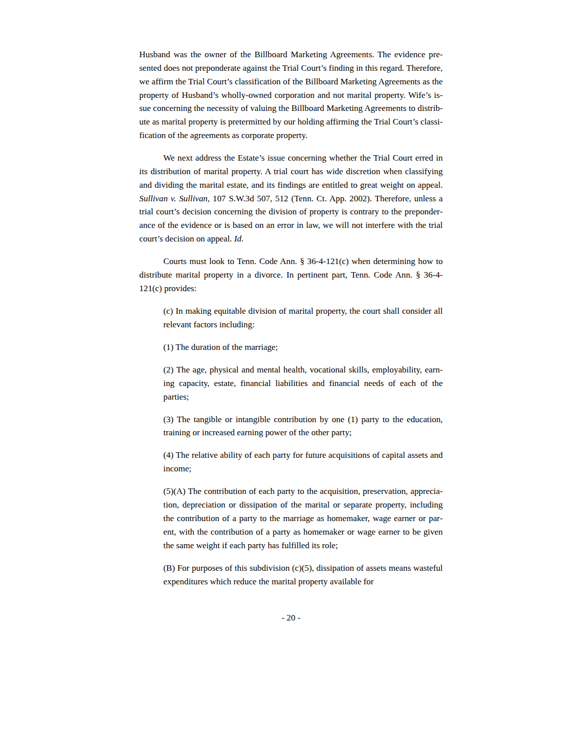Husband was the owner of the Billboard Marketing Agreements. The evidence presented does not preponderate against the Trial Court’s finding in this regard. Therefore, we affirm the Trial Court’s classification of the Billboard Marketing Agreements as the property of Husband’s wholly-owned corporation and not marital property. Wife’s issue concerning the necessity of valuing the Billboard Marketing Agreements to distribute as marital property is pretermitted by our holding affirming the Trial Court’s classification of the agreements as corporate property.
We next address the Estate’s issue concerning whether the Trial Court erred in its distribution of marital property. A trial court has wide discretion when classifying and dividing the marital estate, and its findings are entitled to great weight on appeal. Sullivan v. Sullivan, 107 S.W.3d 507, 512 (Tenn. Ct. App. 2002). Therefore, unless a trial court’s decision concerning the division of property is contrary to the preponderance of the evidence or is based on an error in law, we will not interfere with the trial court’s decision on appeal. Id.
Courts must look to Tenn. Code Ann. § 36-4-121(c) when determining how to distribute marital property in a divorce. In pertinent part, Tenn. Code Ann. § 36-4-121(c) provides:
(c) In making equitable division of marital property, the court shall consider all relevant factors including:
(1) The duration of the marriage;
(2) The age, physical and mental health, vocational skills, employability, earning capacity, estate, financial liabilities and financial needs of each of the parties;
(3) The tangible or intangible contribution by one (1) party to the education, training or increased earning power of the other party;
(4) The relative ability of each party for future acquisitions of capital assets and income;
(5)(A) The contribution of each party to the acquisition, preservation, appreciation, depreciation or dissipation of the marital or separate property, including the contribution of a party to the marriage as homemaker, wage earner or parent, with the contribution of a party as homemaker or wage earner to be given the same weight if each party has fulfilled its role;
(B) For purposes of this subdivision (c)(5), dissipation of assets means wasteful expenditures which reduce the marital property available for
- 20 -